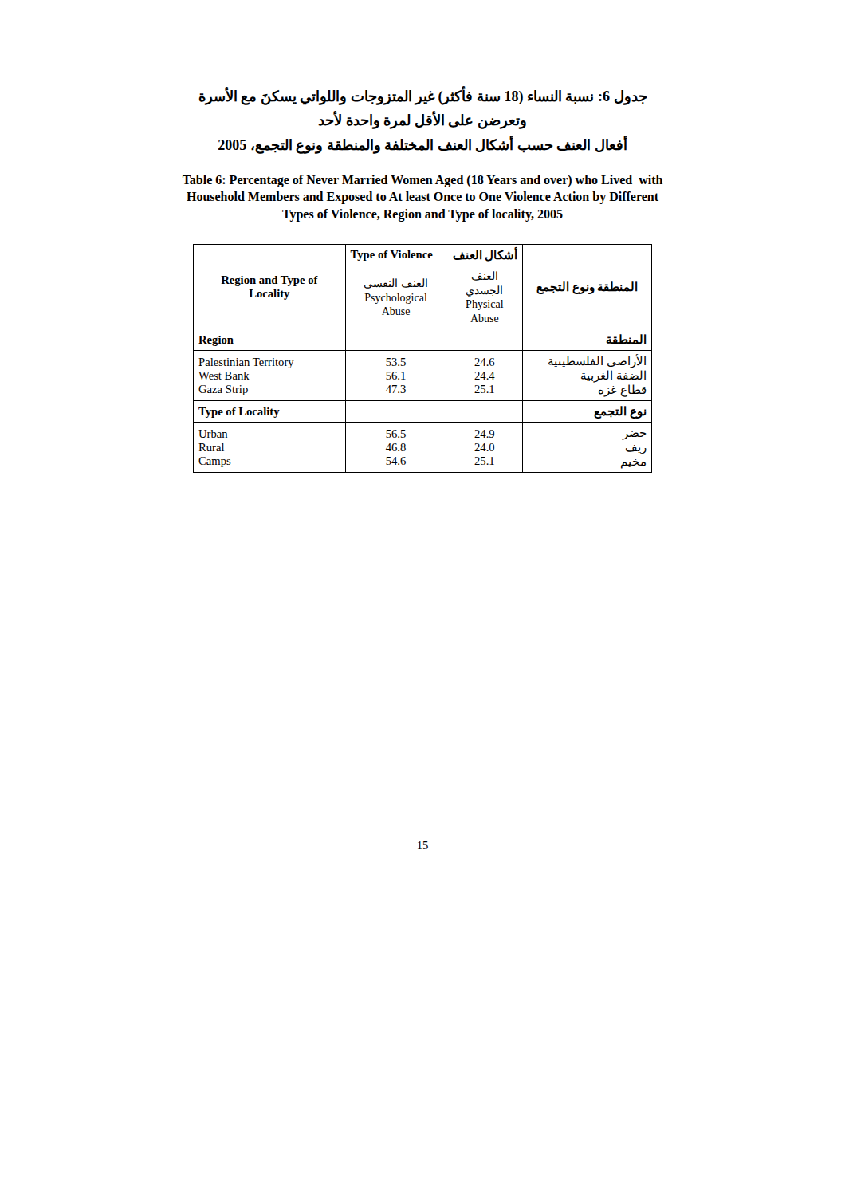جدول 6: نسبة النساء (18 سنة فأكثر) غير المتزوجات واللواتي يسكنَ مع الأسرة وتعرضن على الأقل لمرة واحدة لأحد
أفعال العنف حسب أشكال العنف المختلفة والمنطقة ونوع التجمع، 2005
Table 6: Percentage of Never Married Women Aged (18 Years and over) who Lived with
Household Members and Exposed to At least Once to One Violence Action by Different
Types of Violence, Region and Type of locality, 2005
| Region and Type of Locality | Type of Violence أشكال العنف | المنطقة ونوع التجمع |
| العنف النفسي Psychological Abuse | العنف الجسدي Physical Abuse |
| Region | | | المنطقة |
| Palestinian Territory West Bank Gaza Strip | 53.5 56.1 47.3 | 24.6 24.4 25.1 | الأراضي الفلسطينية الضفة الغربية قطاع غزة |
| Type of Locality | | | نوع التجمع |
| Urban Rural Camps | 56.5 46.8 54.6 | 24.9 24.0 25.1 | حضر ريف مخيم |
15